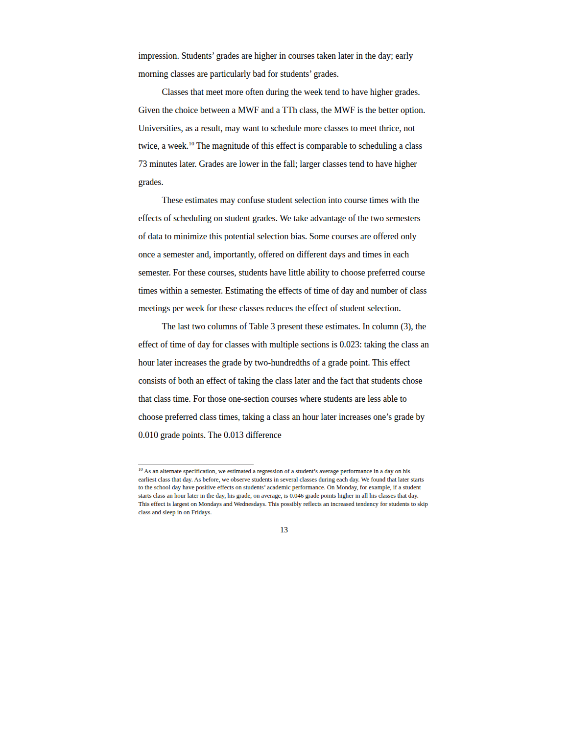impression. Students’ grades are higher in courses taken later in the day; early morning classes are particularly bad for students’ grades.
Classes that meet more often during the week tend to have higher grades. Given the choice between a MWF and a TTh class, the MWF is the better option. Universities, as a result, may want to schedule more classes to meet thrice, not twice, a week.10 The magnitude of this effect is comparable to scheduling a class 73 minutes later. Grades are lower in the fall; larger classes tend to have higher grades.
These estimates may confuse student selection into course times with the effects of scheduling on student grades. We take advantage of the two semesters of data to minimize this potential selection bias. Some courses are offered only once a semester and, importantly, offered on different days and times in each semester. For these courses, students have little ability to choose preferred course times within a semester. Estimating the effects of time of day and number of class meetings per week for these classes reduces the effect of student selection.
The last two columns of Table 3 present these estimates. In column (3), the effect of time of day for classes with multiple sections is 0.023: taking the class an hour later increases the grade by two-hundredths of a grade point. This effect consists of both an effect of taking the class later and the fact that students chose that class time. For those one-section courses where students are less able to choose preferred class times, taking a class an hour later increases one’s grade by 0.010 grade points. The 0.013 difference
10 As an alternate specification, we estimated a regression of a student’s average performance in a day on his earliest class that day. As before, we observe students in several classes during each day. We found that later starts to the school day have positive effects on students’ academic performance. On Monday, for example, if a student starts class an hour later in the day, his grade, on average, is 0.046 grade points higher in all his classes that day. This effect is largest on Mondays and Wednesdays. This possibly reflects an increased tendency for students to skip class and sleep in on Fridays.
13